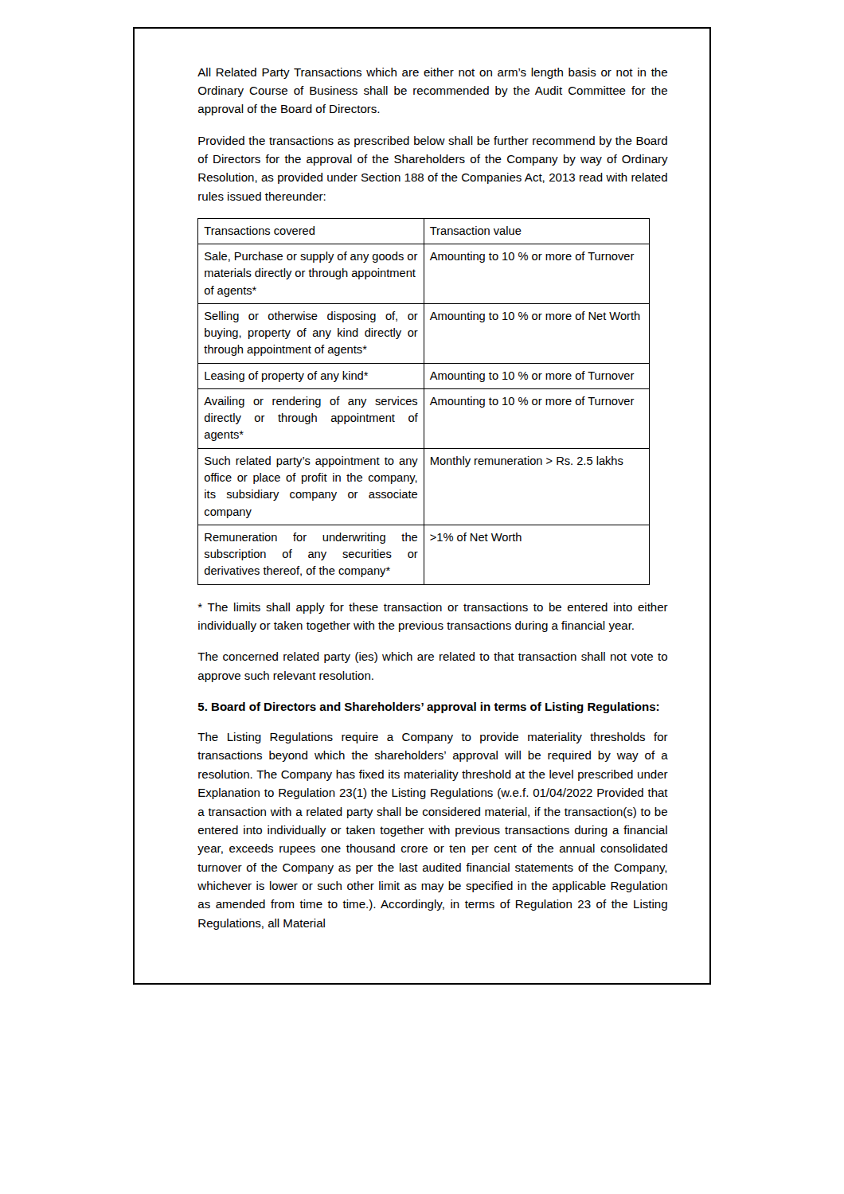All Related Party Transactions which are either not on arm’s length basis or not in the Ordinary Course of Business shall be recommended by the Audit Committee for the approval of the Board of Directors.
Provided the transactions as prescribed below shall be further recommend by the Board of Directors for the approval of the Shareholders of the Company by way of Ordinary Resolution, as provided under Section 188 of the Companies Act, 2013 read with related rules issued thereunder:
| Transactions covered | Transaction value |
| Sale, Purchase or supply of any goods or materials directly or through appointment of agents* | Amounting to 10 % or more of Turnover |
| Selling or otherwise disposing of, or buying, property of any kind directly or through appointment of agents* | Amounting to 10 % or more of Net Worth |
| Leasing of property of any kind* | Amounting to 10 % or more of Turnover |
| Availing or rendering of any services directly or through appointment of agents* | Amounting to 10 % or more of Turnover |
| Such related party’s appointment to any office or place of profit in the company, its subsidiary company or associate company | Monthly remuneration > Rs. 2.5 lakhs |
| Remuneration for underwriting the subscription of any securities or derivatives thereof, of the company* | >1% of Net Worth |
* The limits shall apply for these transaction or transactions to be entered into either individually or taken together with the previous transactions during a financial year.
The concerned related party (ies) which are related to that transaction shall not vote to approve such relevant resolution.
5. Board of Directors and Shareholders’ approval in terms of Listing Regulations:
The Listing Regulations require a Company to provide materiality thresholds for transactions beyond which the shareholders’ approval will be required by way of a resolution. The Company has fixed its materiality threshold at the level prescribed under Explanation to Regulation 23(1) the Listing Regulations (w.e.f. 01/04/2022 Provided that a transaction with a related party shall be considered material, if the transaction(s) to be entered into individually or taken together with previous transactions during a financial year, exceeds rupees one thousand crore or ten per cent of the annual consolidated turnover of the Company as per the last audited financial statements of the Company, whichever is lower or such other limit as may be specified in the applicable Regulation as amended from time to time.). Accordingly, in terms of Regulation 23 of the Listing Regulations, all Material